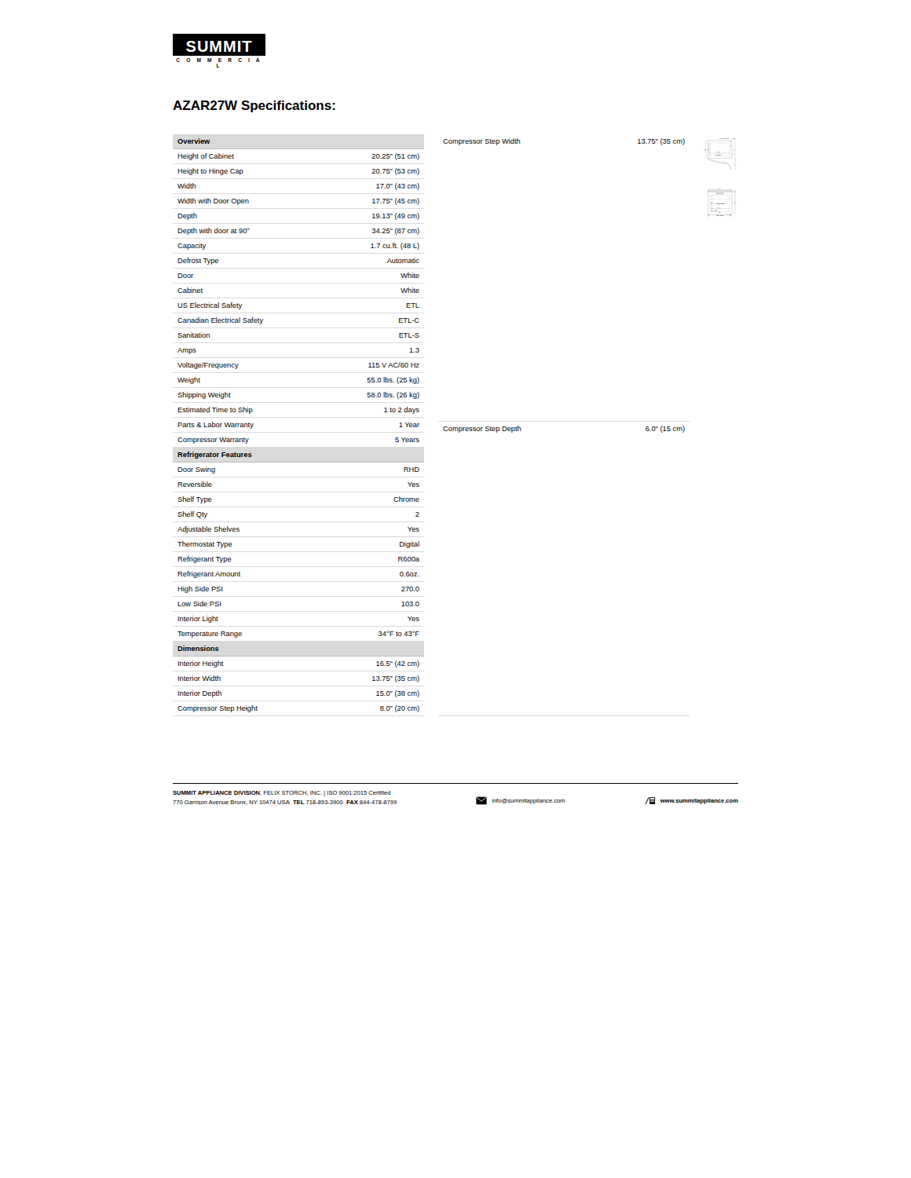SUMMIT
C O M M E R C I A L
AZAR27W Specifications:
| Overview |
| --- |
| Height of Cabinet | 20.25" (51 cm) |
| Height to Hinge Cap | 20.75" (53 cm) |
| Width | 17.0" (43 cm) |
| Width with Door Open | 17.75" (45 cm) |
| Depth | 19.13" (49 cm) |
| Depth with door at 90° | 34.25" (87 cm) |
| Capacity | 1.7 cu.ft. (48 L) |
| Defrost Type | Automatic |
| Door | White |
| Cabinet | White |
| US Electrical Safety | ETL |
| Canadian Electrical Safety | ETL-C |
| Sanitation | ETL-S |
| Amps | 1.3 |
| Voltage/Frequency | 115 V AC/60 Hz |
| Weight | 55.0 lbs. (25 kg) |
| Shipping Weight | 58.0 lbs. (26 kg) |
| Estimated Time to Ship | 1 to 2 days |
| Parts & Labor Warranty | 1 Year |
| Compressor Warranty | 5 Years |
| Refrigerator Features |
| Door Swing | RHD |
| Reversible | Yes |
| Shelf Type | Chrome |
| Shelf Qty | 2 |
| Adjustable Shelves | Yes |
| Thermostat Type | Digital |
| Refrigerant Type | R600a |
| Refrigerant Amount | 0.6oz. |
| High Side PSI | 270.0 |
| Low Side PSI | 103.0 |
| Interior Light | Yes |
| Temperature Range | 34°F to 43°F |
| Dimensions |
| Interior Height | 16.5" (42 cm) |
| Interior Width | 13.75" (35 cm) |
| Interior Depth | 15.0" (38 cm) |
| Compressor Step Height | 8.0" (20 cm) |
| Compressor Step Width | 13.75" (35 cm) |
| Compressor Step Depth | 6.0" (15 cm) |
5'-0"LG. ELEC. CORD 3 19 1 8 15 6 17 13 3 4 TOP VIEW 3 4 34 1 4 17 1 2 16 1 2 FRONT VIEW 20 1 4 13 3 4 8 LOCK ELEC. CORD
SUMMIT APPLIANCE DIVISION, FELIX STORCH, INC. | ISO 9001:2015 Certified
770 Garrison Avenue Bronx, NY 10474 USA TEL 718-893-3900 FAX 844-478-8799
info@summitappliance.com
www.summitappliance.com